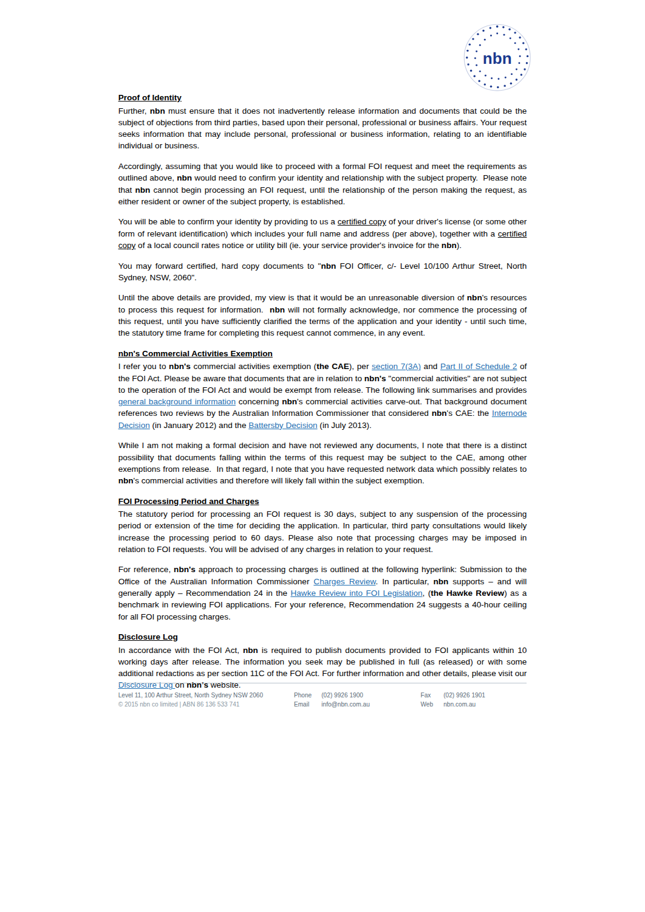nbn
Proof of Identity
Further, nbn must ensure that it does not inadvertently release information and documents that could be the subject of objections from third parties, based upon their personal, professional or business affairs. Your request seeks information that may include personal, professional or business information, relating to an identifiable individual or business.
Accordingly, assuming that you would like to proceed with a formal FOI request and meet the requirements as outlined above, nbn would need to confirm your identity and relationship with the subject property. Please note that nbn cannot begin processing an FOI request, until the relationship of the person making the request, as either resident or owner of the subject property, is established.
You will be able to confirm your identity by providing to us a certified copy of your driver's license (or some other form of relevant identification) which includes your full name and address (per above), together with a certified copy of a local council rates notice or utility bill (ie. your service provider's invoice for the nbn).
You may forward certified, hard copy documents to "nbn FOI Officer, c/- Level 10/100 Arthur Street, North Sydney, NSW, 2060".
Until the above details are provided, my view is that it would be an unreasonable diversion of nbn's resources to process this request for information. nbn will not formally acknowledge, nor commence the processing of this request, until you have sufficiently clarified the terms of the application and your identity - until such time, the statutory time frame for completing this request cannot commence, in any event.
nbn's Commercial Activities Exemption
I refer you to nbn's commercial activities exemption (the CAE), per section 7(3A) and Part II of Schedule 2 of the FOI Act. Please be aware that documents that are in relation to nbn's "commercial activities" are not subject to the operation of the FOI Act and would be exempt from release. The following link summarises and provides general background information concerning nbn's commercial activities carve-out. That background document references two reviews by the Australian Information Commissioner that considered nbn's CAE: the Internode Decision (in January 2012) and the Battersby Decision (in July 2013).
While I am not making a formal decision and have not reviewed any documents, I note that there is a distinct possibility that documents falling within the terms of this request may be subject to the CAE, among other exemptions from release. In that regard, I note that you have requested network data which possibly relates to nbn's commercial activities and therefore will likely fall within the subject exemption.
FOI Processing Period and Charges
The statutory period for processing an FOI request is 30 days, subject to any suspension of the processing period or extension of the time for deciding the application. In particular, third party consultations would likely increase the processing period to 60 days. Please also note that processing charges may be imposed in relation to FOI requests. You will be advised of any charges in relation to your request.
For reference, nbn's approach to processing charges is outlined at the following hyperlink: Submission to the Office of the Australian Information Commissioner Charges Review. In particular, nbn supports – and will generally apply – Recommendation 24 in the Hawke Review into FOI Legislation, (the Hawke Review) as a benchmark in reviewing FOI applications. For your reference, Recommendation 24 suggests a 40-hour ceiling for all FOI processing charges.
Disclosure Log
In accordance with the FOI Act, nbn is required to publish documents provided to FOI applicants within 10 working days after release. The information you seek may be published in full (as released) or with some additional redactions as per section 11C of the FOI Act. For further information and other details, please visit our Disclosure Log on nbn's website.
Level 11, 100 Arthur Street, North Sydney NSW 2060
© 2015 nbn co limited | ABN 86 136 533 741
Phone(02) 9926 1900
Email info@nbn.com.au
Fax(02) 9926 1901
Web nbn.com.au